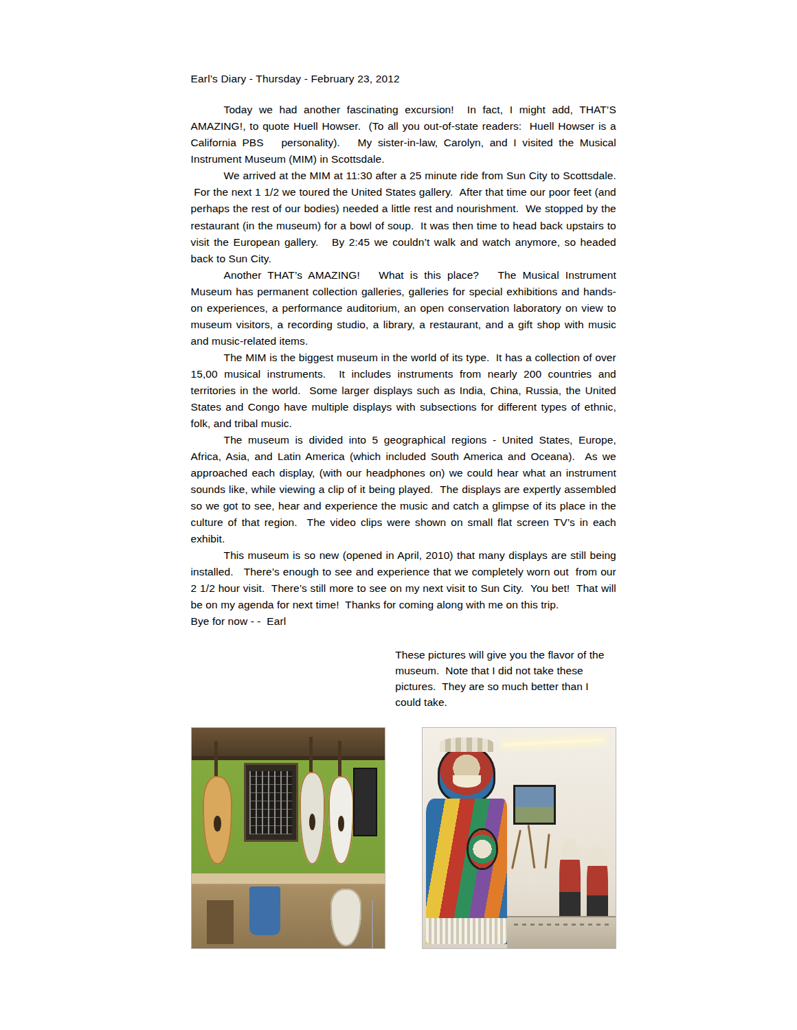Earl’s Diary - Thursday - February 23, 2012
Today we had another fascinating excursion! In fact, I might add, THAT’S AMAZING!, to quote Huell Howser. (To all you out-of-state readers: Huell Howser is a California PBS personality). My sister-in-law, Carolyn, and I visited the Musical Instrument Museum (MIM) in Scottsdale.
We arrived at the MIM at 11:30 after a 25 minute ride from Sun City to Scottsdale. For the next 1 1/2 we toured the United States gallery. After that time our poor feet (and perhaps the rest of our bodies) needed a little rest and nourishment. We stopped by the restaurant (in the museum) for a bowl of soup. It was then time to head back upstairs to visit the European gallery. By 2:45 we couldn’t walk and watch anymore, so headed back to Sun City.
Another THAT’s AMAZING! What is this place? The Musical Instrument Museum has permanent collection galleries, galleries for special exhibitions and hands-on experiences, a performance auditorium, an open conservation laboratory on view to museum visitors, a recording studio, a library, a restaurant, and a gift shop with music and music-related items.
The MIM is the biggest museum in the world of its type. It has a collection of over 15,00 musical instruments. It includes instruments from nearly 200 countries and territories in the world. Some larger displays such as India, China, Russia, the United States and Congo have multiple displays with subsections for different types of ethnic, folk, and tribal music.
The museum is divided into 5 geographical regions - United States, Europe, Africa, Asia, and Latin America (which included South America and Oceana). As we approached each display, (with our headphones on) we could hear what an instrument sounds like, while viewing a clip of it being played. The displays are expertly assembled so we got to see, hear and experience the music and catch a glimpse of its place in the culture of that region. The video clips were shown on small flat screen TV’s in each exhibit.
This museum is so new (opened in April, 2010) that many displays are still being installed. There’s enough to see and experience that we completely worn out from our 2 1/2 hour visit. There’s still more to see on my next visit to Sun City. You bet! That will be on my agenda for next time! Thanks for coming along with me on this trip.
Bye for now - - Earl
These pictures will give you the flavor of the museum. Note that I did not take these pictures. They are so much better than I could take.